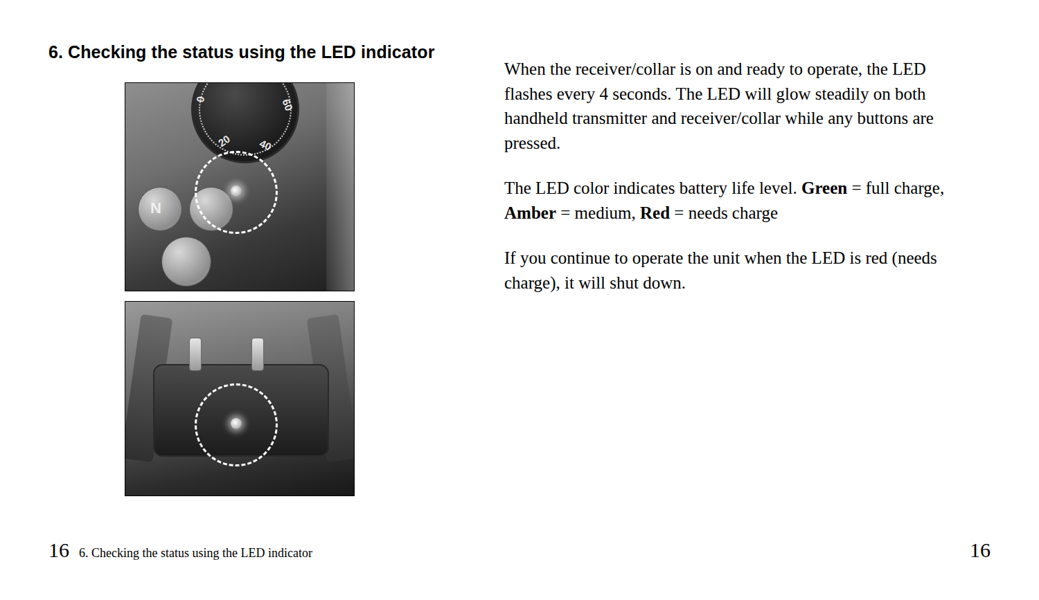6. Checking the status using the LED indicator
0 20 40 60
N
When the receiver/collar is on and ready to operate, the LED flashes every 4 seconds. The LED will glow steadily on both handheld transmitter and receiver/collar while any buttons are pressed.
The LED color indicates battery life level. Green = full charge, Amber = medium, Red = needs charge
If you continue to operate the unit when the LED is red (needs charge), it will shut down.
16 6. Checking the status using the LED indicator
16